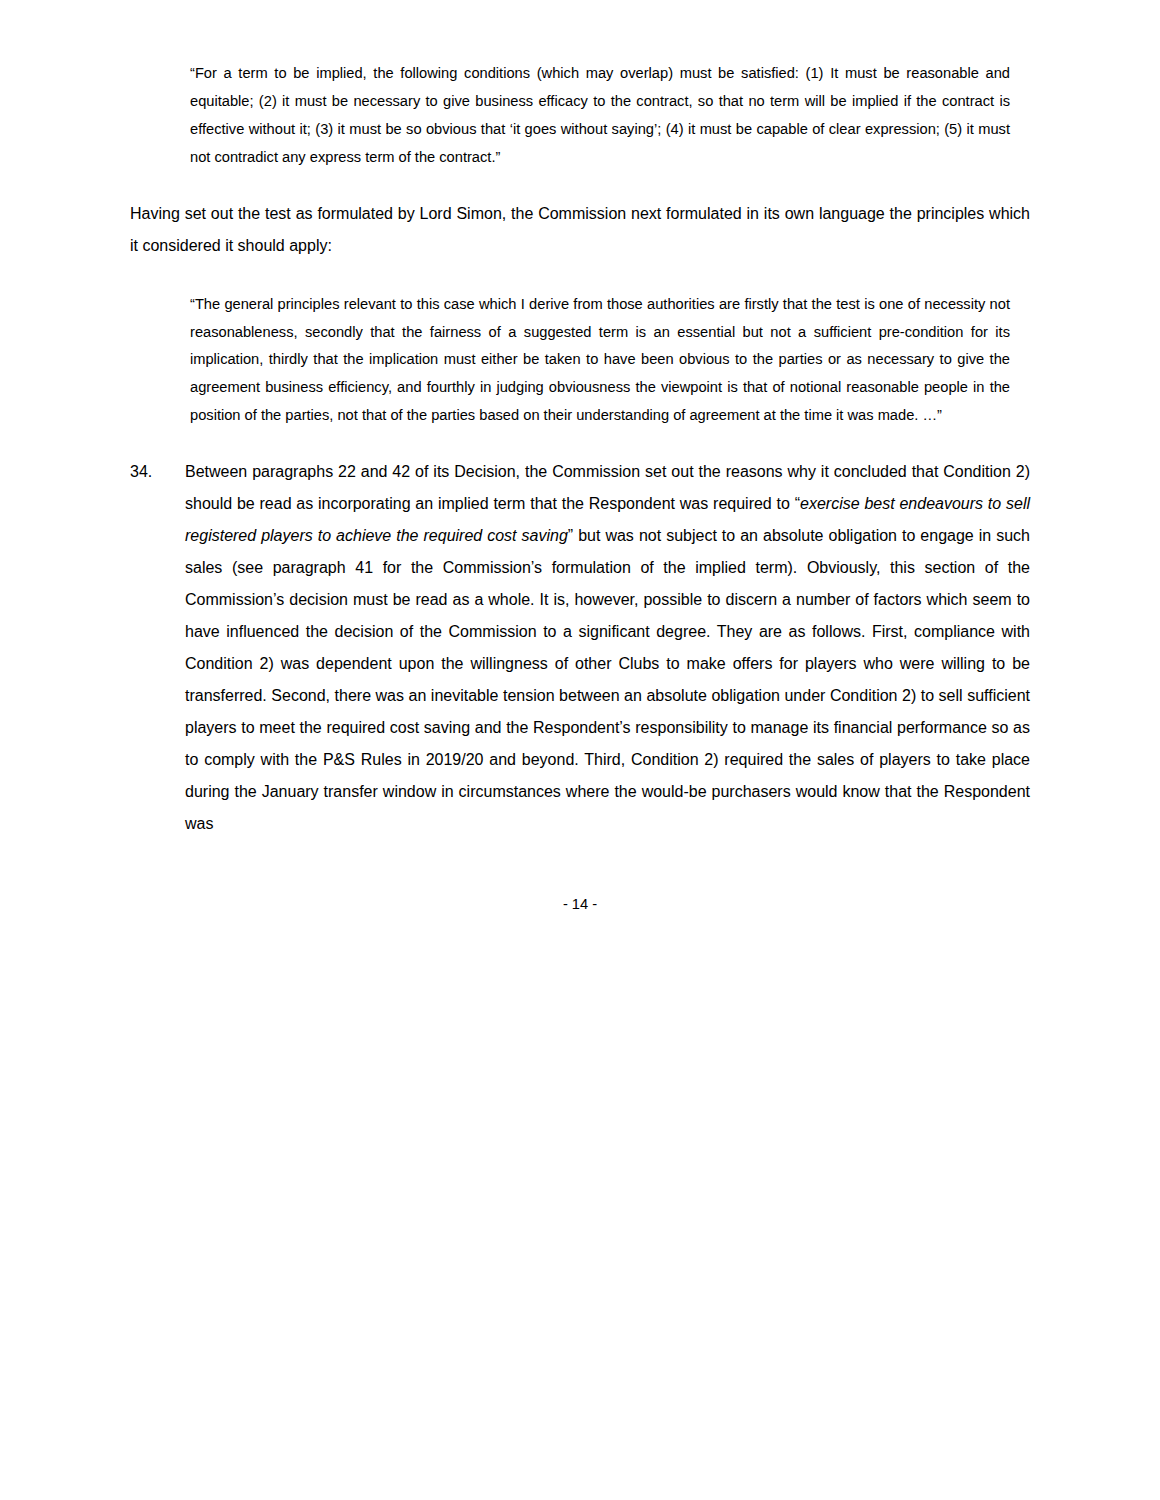“For a term to be implied, the following conditions (which may overlap) must be satisfied: (1) It must be reasonable and equitable; (2) it must be necessary to give business efficacy to the contract, so that no term will be implied if the contract is effective without it; (3) it must be so obvious that ‘it goes without saying’; (4) it must be capable of clear expression; (5) it must not contradict any express term of the contract.”
Having set out the test as formulated by Lord Simon, the Commission next formulated in its own language the principles which it considered it should apply:
“The general principles relevant to this case which I derive from those authorities are firstly that the test is one of necessity not reasonableness, secondly that the fairness of a suggested term is an essential but not a sufficient pre-condition for its implication, thirdly that the implication must either be taken to have been obvious to the parties or as necessary to give the agreement business efficiency, and fourthly in judging obviousness the viewpoint is that of notional reasonable people in the position of the parties, not that of the parties based on their understanding of agreement at the time it was made. …”
34.
Between paragraphs 22 and 42 of its Decision, the Commission set out the reasons why it concluded that Condition 2) should be read as incorporating an implied term that the Respondent was required to “exercise best endeavours to sell registered players to achieve the required cost saving” but was not subject to an absolute obligation to engage in such sales (see paragraph 41 for the Commission’s formulation of the implied term). Obviously, this section of the Commission’s decision must be read as a whole. It is, however, possible to discern a number of factors which seem to have influenced the decision of the Commission to a significant degree. They are as follows. First, compliance with Condition 2) was dependent upon the willingness of other Clubs to make offers for players who were willing to be transferred. Second, there was an inevitable tension between an absolute obligation under Condition 2) to sell sufficient players to meet the required cost saving and the Respondent’s responsibility to manage its financial performance so as to comply with the P&S Rules in 2019/20 and beyond. Third, Condition 2) required the sales of players to take place during the January transfer window in circumstances where the would-be purchasers would know that the Respondent was
- 14 -